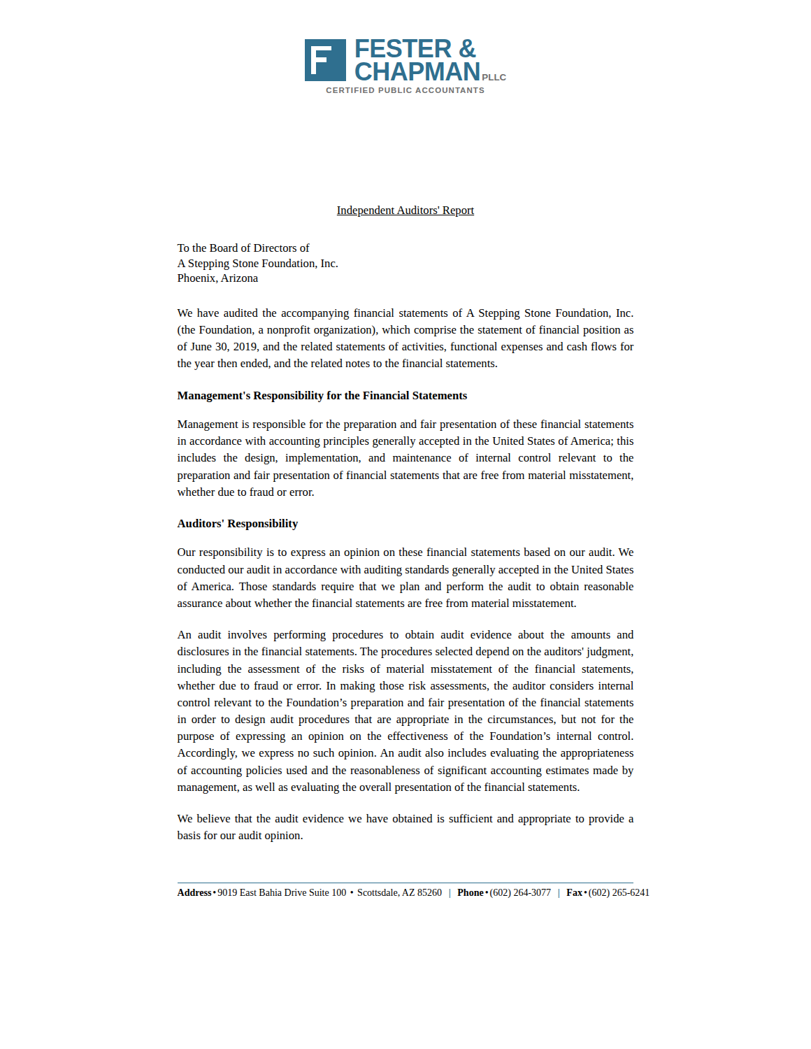FESTER & CHAPMANPLLC
CERTIFIED PUBLIC ACCOUNTANTS
Independent Auditors' Report
To the Board of Directors of
A Stepping Stone Foundation, Inc.
Phoenix, Arizona
We have audited the accompanying financial statements of A Stepping Stone Foundation, Inc. (the Foundation, a nonprofit organization), which comprise the statement of financial position as of June 30, 2019, and the related statements of activities, functional expenses and cash flows for the year then ended, and the related notes to the financial statements.
Management's Responsibility for the Financial Statements
Management is responsible for the preparation and fair presentation of these financial statements in accordance with accounting principles generally accepted in the United States of America; this includes the design, implementation, and maintenance of internal control relevant to the preparation and fair presentation of financial statements that are free from material misstatement, whether due to fraud or error.
Auditors' Responsibility
Our responsibility is to express an opinion on these financial statements based on our audit. We conducted our audit in accordance with auditing standards generally accepted in the United States of America. Those standards require that we plan and perform the audit to obtain reasonable assurance about whether the financial statements are free from material misstatement.
An audit involves performing procedures to obtain audit evidence about the amounts and disclosures in the financial statements. The procedures selected depend on the auditors' judgment, including the assessment of the risks of material misstatement of the financial statements, whether due to fraud or error. In making those risk assessments, the auditor considers internal control relevant to the Foundation’s preparation and fair presentation of the financial statements in order to design audit procedures that are appropriate in the circumstances, but not for the purpose of expressing an opinion on the effectiveness of the Foundation’s internal control. Accordingly, we express no such opinion. An audit also includes evaluating the appropriateness of accounting policies used and the reasonableness of significant accounting estimates made by management, as well as evaluating the overall presentation of the financial statements.
We believe that the audit evidence we have obtained is sufficient and appropriate to provide a basis for our audit opinion.
Address•9019 East Bahia Drive Suite 100 • Scottsdale, AZ 85260|Phone•(602) 264-3077|Fax•(602) 265-6241